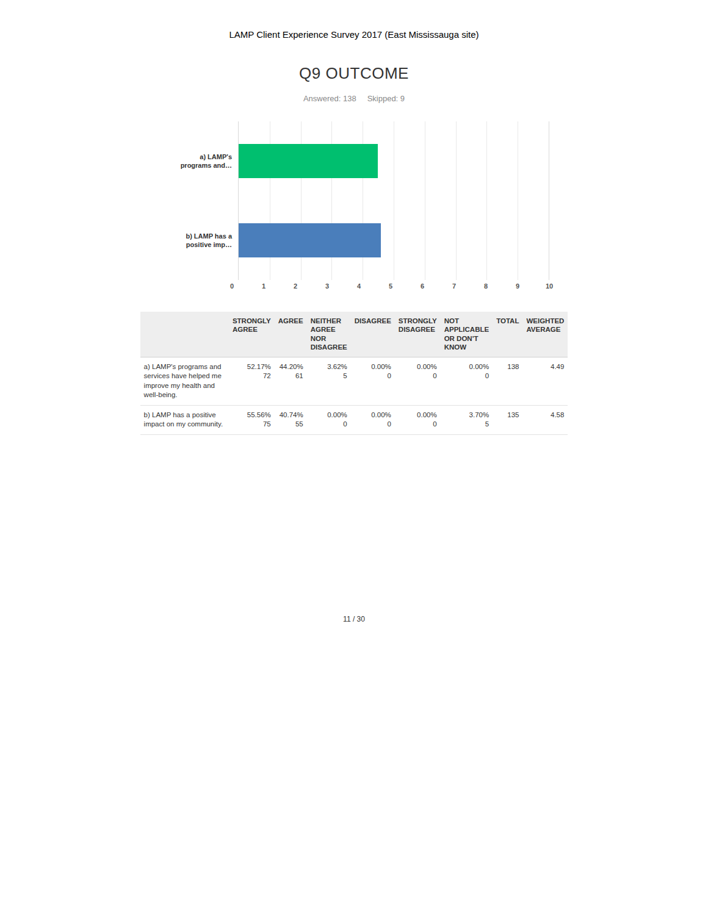LAMP Client Experience Survey 2017 (East Mississauga site)
Q9 OUTCOME
Answered: 138 Skipped: 9
a) LAMP's
programs and…
b) LAMP has a
positive imp…
0 1 2 3 4 5 6 7 8 9 10
| | STRONGLY AGREE | AGREE | NEITHER AGREE NOR DISAGREE | DISAGREE | STRONGLY DISAGREE | NOT APPLICABLE OR DON'T KNOW | TOTAL | WEIGHTED AVERAGE |
| --- | --- | --- | --- | --- | --- | --- | --- | --- |
| a) LAMP's programs and services have helped me improve my health and well-being. | 52.17% 72 | 44.20% 61 | 3.62% 5 | 0.00% 0 | 0.00% 0 | 0.00% 0 | 138 | 4.49 |
| b) LAMP has a positive impact on my community. | 55.56% 75 | 40.74% 55 | 0.00% 0 | 0.00% 0 | 0.00% 0 | 3.70% 5 | 135 | 4.58 |
11 / 30